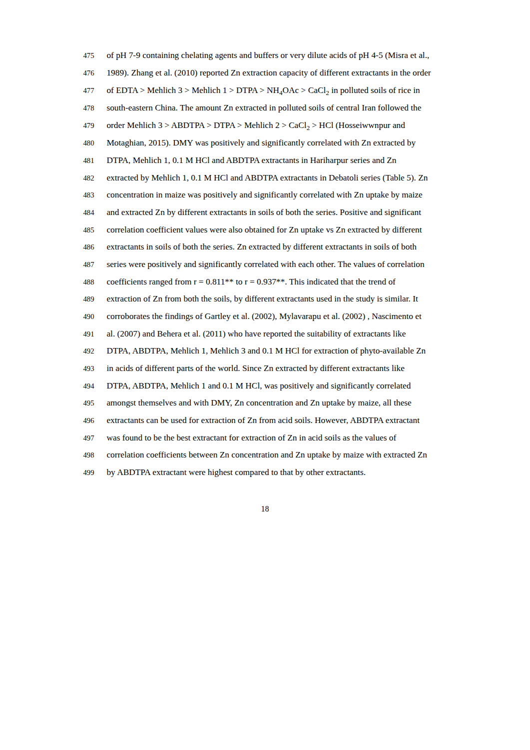475 of pH 7-9 containing chelating agents and buffers or very dilute acids of pH 4-5 (Misra et al.,
4761989). Zhang et al. (2010) reported Zn extraction capacity of different extractants in the order
477 of EDTA > Mehlich 3 > Mehlich 1 > DTPA > NH4OAc > CaCl2 in polluted soils of rice in
478 south-eastern China. The amount Zn extracted in polluted soils of central Iran followed the
479 order Mehlich 3 > ABDTPA > DTPA > Mehlich 2 > CaCl2 > HCl (Hosseiwwnpur and
480 Motaghian, 2015). DMY was positively and significantly correlated with Zn extracted by
481 DTPA, Mehlich 1, 0.1 M HCl and ABDTPA extractants in Hariharpur series and Zn
482 extracted by Mehlich 1, 0.1 M HCl and ABDTPA extractants in Debatoli series (Table 5). Zn
483 concentration in maize was positively and significantly correlated with Zn uptake by maize
484 and extracted Zn by different extractants in soils of both the series. Positive and significant
485 correlation coefficient values were also obtained for Zn uptake vs Zn extracted by different
486 extractants in soils of both the series. Zn extracted by different extractants in soils of both
487 series were positively and significantly correlated with each other. The values of correlation
488 coefficients ranged from r = 0.811** to r = 0.937**. This indicated that the trend of
489 extraction of Zn from both the soils, by different extractants used in the study is similar. It
490 corroborates the findings of Gartley et al. (2002), Mylavarapu et al. (2002) , Nascimento et
491 al. (2007) and Behera et al. (2011) who have reported the suitability of extractants like
492 DTPA, ABDTPA, Mehlich 1, Mehlich 3 and 0.1 M HCl for extraction of phyto-available Zn
493 in acids of different parts of the world. Since Zn extracted by different extractants like
494 DTPA, ABDTPA, Mehlich 1 and 0.1 M HCl, was positively and significantly correlated
495 amongst themselves and with DMY, Zn concentration and Zn uptake by maize, all these
496 extractants can be used for extraction of Zn from acid soils. However, ABDTPA extractant
497 was found to be the best extractant for extraction of Zn in acid soils as the values of
498 correlation coefficients between Zn concentration and Zn uptake by maize with extracted Zn
499 by ABDTPA extractant were highest compared to that by other extractants.
18